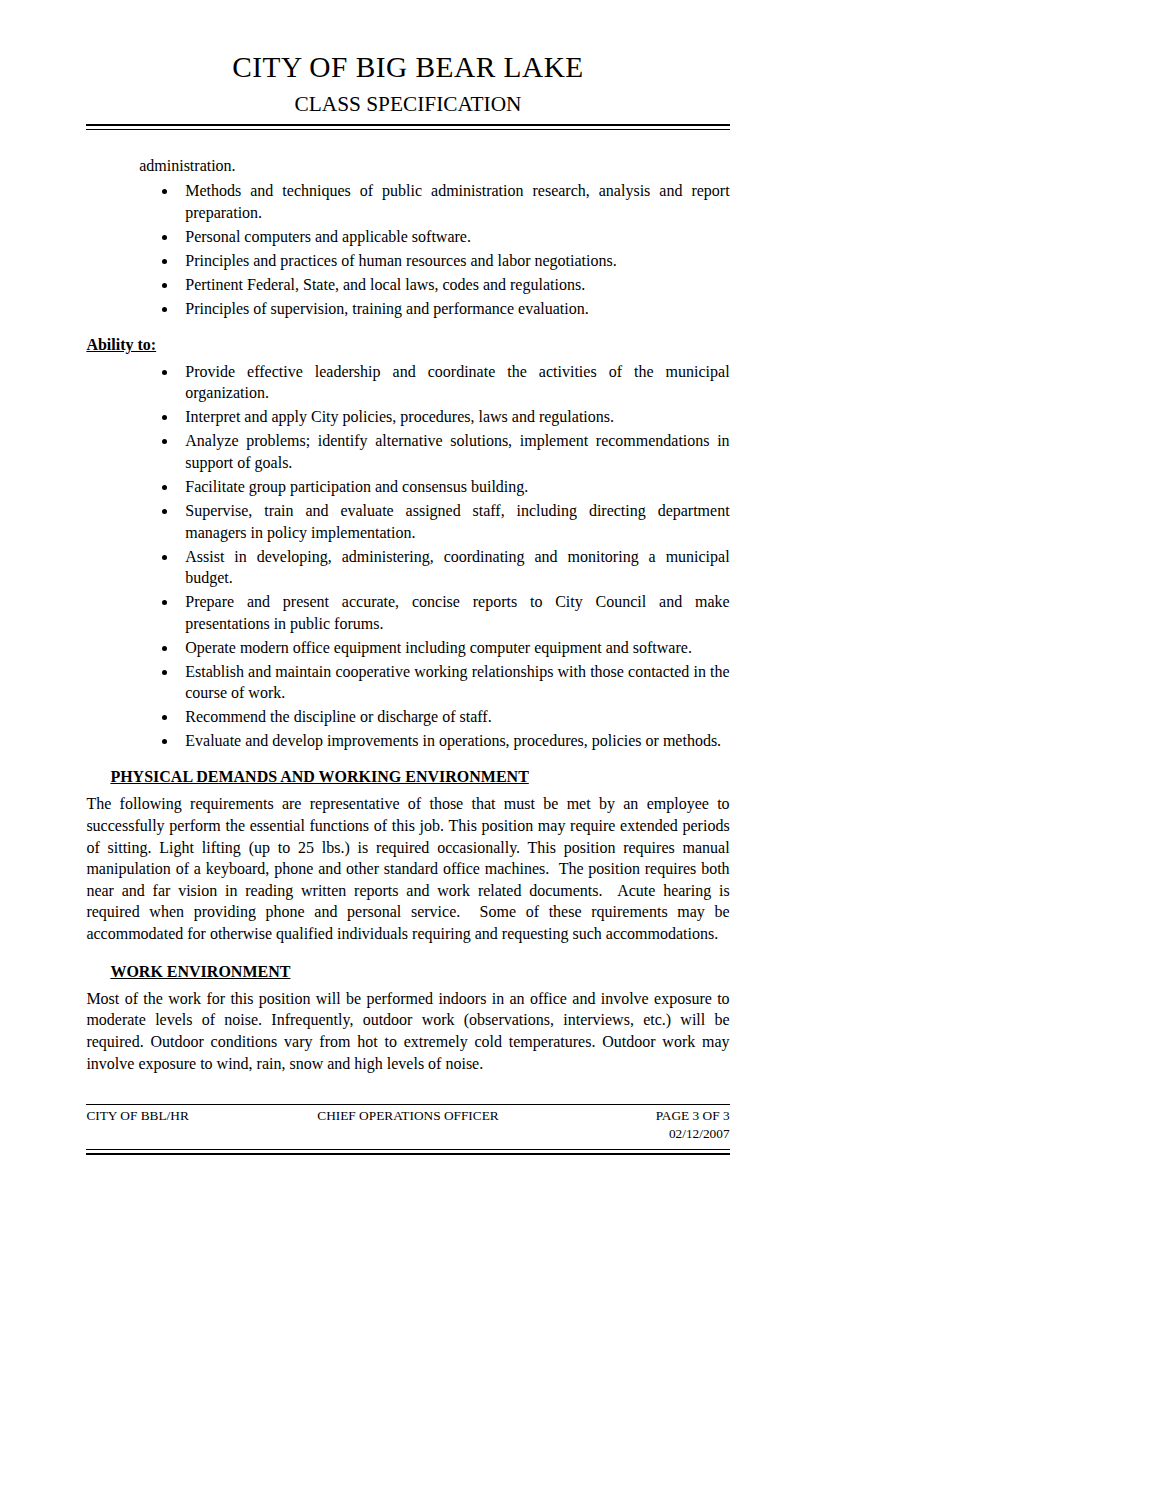CITY OF BIG BEAR LAKE
CLASS SPECIFICATION
administration.
Methods and techniques of public administration research, analysis and report preparation.
Personal computers and applicable software.
Principles and practices of human resources and labor negotiations.
Pertinent Federal, State, and local laws, codes and regulations.
Principles of supervision, training and performance evaluation.
Ability to:
Provide effective leadership and coordinate the activities of the municipal organization.
Interpret and apply City policies, procedures, laws and regulations.
Analyze problems; identify alternative solutions, implement recommendations in support of goals.
Facilitate group participation and consensus building.
Supervise, train and evaluate assigned staff, including directing department managers in policy implementation.
Assist in developing, administering, coordinating and monitoring a municipal budget.
Prepare and present accurate, concise reports to City Council and make presentations in public forums.
Operate modern office equipment including computer equipment and software.
Establish and maintain cooperative working relationships with those contacted in the course of work.
Recommend the discipline or discharge of staff.
Evaluate and develop improvements in operations, procedures, policies or methods.
PHYSICAL DEMANDS AND WORKING ENVIRONMENT
The following requirements are representative of those that must be met by an employee to successfully perform the essential functions of this job. This position may require extended periods of sitting. Light lifting (up to 25 lbs.) is required occasionally. This position requires manual manipulation of a keyboard, phone and other standard office machines. The position requires both near and far vision in reading written reports and work related documents. Acute hearing is required when providing phone and personal service. Some of these rquirements may be accommodated for otherwise qualified individuals requiring and requesting such accommodations.
WORK ENVIRONMENT
Most of the work for this position will be performed indoors in an office and involve exposure to moderate levels of noise. Infrequently, outdoor work (observations, interviews, etc.) will be required. Outdoor conditions vary from hot to extremely cold temperatures. Outdoor work may involve exposure to wind, rain, snow and high levels of noise.
| CITY OF BBL/HR | CHIEF OPERATIONS OFFICER | PAGE 3 OF 3 |
| | | 02/12/2007 |